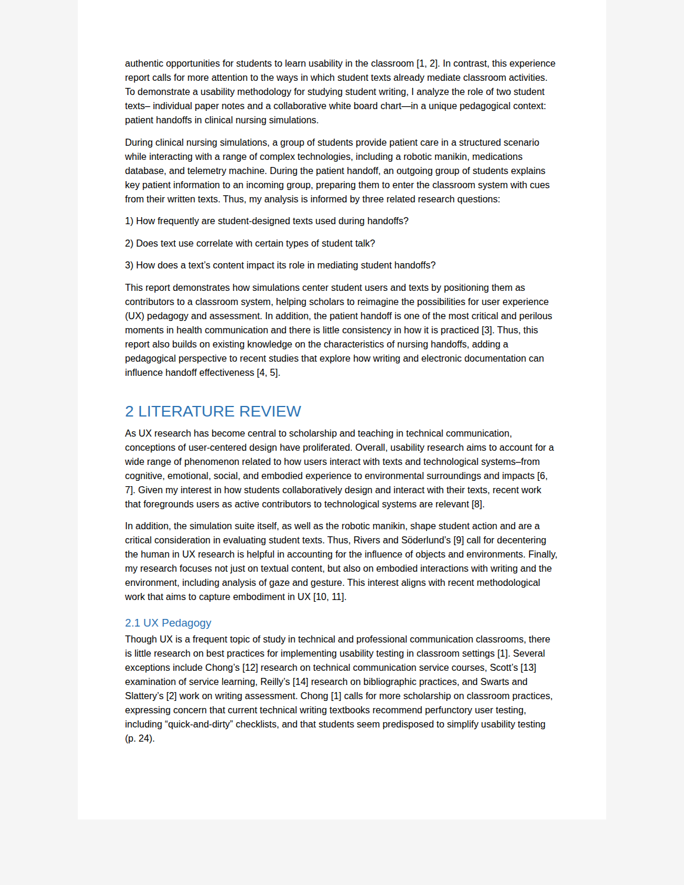authentic opportunities for students to learn usability in the classroom [1, 2]. In contrast, this experience report calls for more attention to the ways in which student texts already mediate classroom activities. To demonstrate a usability methodology for studying student writing, I analyze the role of two student texts– individual paper notes and a collaborative white board chart—in a unique pedagogical context: patient handoffs in clinical nursing simulations.
During clinical nursing simulations, a group of students provide patient care in a structured scenario while interacting with a range of complex technologies, including a robotic manikin, medications database, and telemetry machine. During the patient handoff, an outgoing group of students explains key patient information to an incoming group, preparing them to enter the classroom system with cues from their written texts. Thus, my analysis is informed by three related research questions:
1) How frequently are student-designed texts used during handoffs?
2) Does text use correlate with certain types of student talk?
3) How does a text’s content impact its role in mediating student handoffs?
This report demonstrates how simulations center student users and texts by positioning them as contributors to a classroom system, helping scholars to reimagine the possibilities for user experience (UX) pedagogy and assessment. In addition, the patient handoff is one of the most critical and perilous moments in health communication and there is little consistency in how it is practiced [3]. Thus, this report also builds on existing knowledge on the characteristics of nursing handoffs, adding a pedagogical perspective to recent studies that explore how writing and electronic documentation can influence handoff effectiveness [4, 5].
2 LITERATURE REVIEW
As UX research has become central to scholarship and teaching in technical communication, conceptions of user-centered design have proliferated. Overall, usability research aims to account for a wide range of phenomenon related to how users interact with texts and technological systems–from cognitive, emotional, social, and embodied experience to environmental surroundings and impacts [6, 7]. Given my interest in how students collaboratively design and interact with their texts, recent work that foregrounds users as active contributors to technological systems are relevant [8].
In addition, the simulation suite itself, as well as the robotic manikin, shape student action and are a critical consideration in evaluating student texts. Thus, Rivers and Söderlund’s [9] call for decentering the human in UX research is helpful in accounting for the influence of objects and environments. Finally, my research focuses not just on textual content, but also on embodied interactions with writing and the environment, including analysis of gaze and gesture. This interest aligns with recent methodological work that aims to capture embodiment in UX [10, 11].
2.1 UX Pedagogy
Though UX is a frequent topic of study in technical and professional communication classrooms, there is little research on best practices for implementing usability testing in classroom settings [1]. Several exceptions include Chong’s [12] research on technical communication service courses, Scott’s [13] examination of service learning, Reilly’s [14] research on bibliographic practices, and Swarts and Slattery’s [2] work on writing assessment. Chong [1] calls for more scholarship on classroom practices, expressing concern that current technical writing textbooks recommend perfunctory user testing, including “quick-and-dirty” checklists, and that students seem predisposed to simplify usability testing (p. 24).